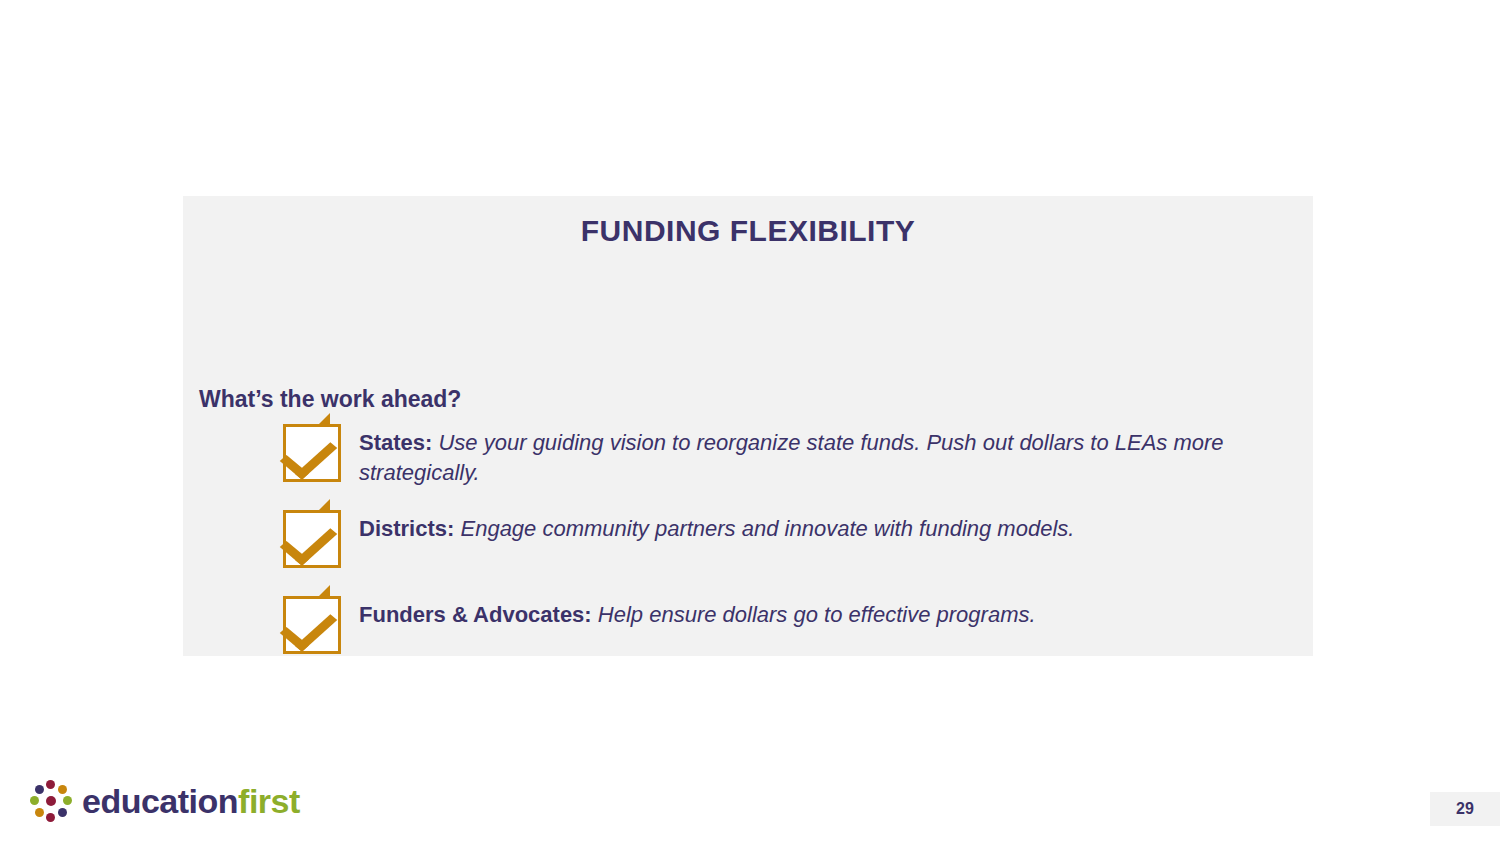FUNDING FLEXIBILITY
What’s the work ahead?
States: Use your guiding vision to reorganize state funds. Push out dollars to LEAs more strategically.
Districts: Engage community partners and innovate with funding models.
Funders & Advocates: Help ensure dollars go to effective programs.
education first
29